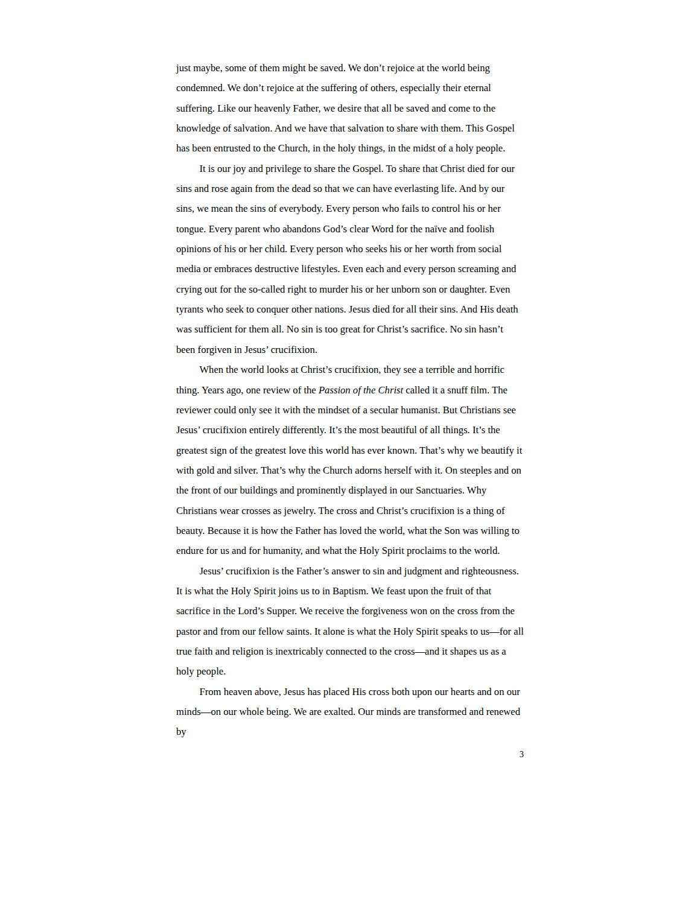just maybe, some of them might be saved. We don’t rejoice at the world being condemned. We don’t rejoice at the suffering of others, especially their eternal suffering. Like our heavenly Father, we desire that all be saved and come to the knowledge of salvation. And we have that salvation to share with them. This Gospel has been entrusted to the Church, in the holy things, in the midst of a holy people.
It is our joy and privilege to share the Gospel. To share that Christ died for our sins and rose again from the dead so that we can have everlasting life. And by our sins, we mean the sins of everybody. Every person who fails to control his or her tongue. Every parent who abandons God’s clear Word for the naïve and foolish opinions of his or her child. Every person who seeks his or her worth from social media or embraces destructive lifestyles. Even each and every person screaming and crying out for the so-called right to murder his or her unborn son or daughter. Even tyrants who seek to conquer other nations. Jesus died for all their sins. And His death was sufficient for them all. No sin is too great for Christ’s sacrifice. No sin hasn’t been forgiven in Jesus’ crucifixion.
When the world looks at Christ’s crucifixion, they see a terrible and horrific thing. Years ago, one review of the Passion of the Christ called it a snuff film. The reviewer could only see it with the mindset of a secular humanist. But Christians see Jesus’ crucifixion entirely differently. It’s the most beautiful of all things. It’s the greatest sign of the greatest love this world has ever known. That’s why we beautify it with gold and silver. That’s why the Church adorns herself with it. On steeples and on the front of our buildings and prominently displayed in our Sanctuaries. Why Christians wear crosses as jewelry. The cross and Christ’s crucifixion is a thing of beauty. Because it is how the Father has loved the world, what the Son was willing to endure for us and for humanity, and what the Holy Spirit proclaims to the world.
Jesus’ crucifixion is the Father’s answer to sin and judgment and righteousness. It is what the Holy Spirit joins us to in Baptism. We feast upon the fruit of that sacrifice in the Lord’s Supper. We receive the forgiveness won on the cross from the pastor and from our fellow saints. It alone is what the Holy Spirit speaks to us—for all true faith and religion is inextricably connected to the cross—and it shapes us as a holy people.
From heaven above, Jesus has placed His cross both upon our hearts and on our minds—on our whole being. We are exalted. Our minds are transformed and renewed by
3